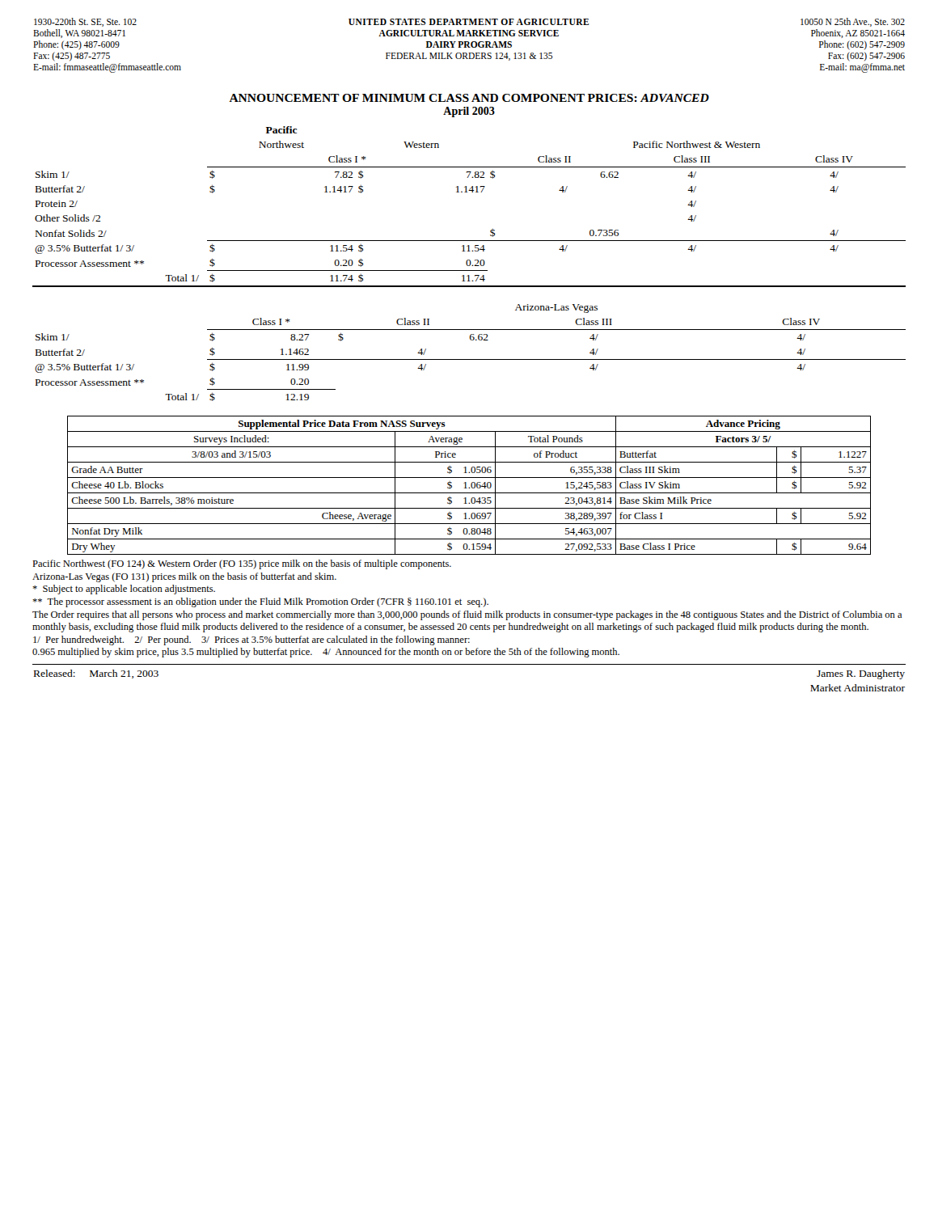| 1930-220th St. SE, Ste. 102 | UNITED STATES DEPARTMENT OF AGRICULTURE | 10050 N 25th Ave., Ste. 302 |
| Bothell, WA 98021-8471 | AGRICULTURAL MARKETING SERVICE | Phoenix, AZ 85021-1664 |
| Phone: (425) 487-6009 | DAIRY PROGRAMS | Phone: (602) 547-2909 |
| Fax: (425) 487-2775 | FEDERAL MILK ORDERS 124, 131 & 135 | Fax: (602) 547-2906 |
| E-mail: fmmaseattle@fmmaseattle.com | | E-mail: ma@fmma.net |
ANNOUNCEMENT OF MINIMUM CLASS AND COMPONENT PRICES: ADVANCED
April 2003
| | Pacific | | | | |
| | Northwest | Western | Pacific Northwest & Western |
| | Class I * | Class II | Class III | Class IV |
| Skim 1/ | $ | 7.82 | $ | 7.82 | $ | 6.62 | 4/ | 4/ |
| Butterfat 2/ | $ | 1.1417 | $ | 1.1417 | | 4/ | 4/ | 4/ |
| Protein 2/ | | | | | | | 4/ | |
| Other Solids /2 | | | | | | | 4/ | |
| Nonfat Solids 2/ | | | | | $ | 0.7356 | | 4/ |
| @ 3.5% Butterfat 1/ 3/ | $ | 11.54 | $ | 11.54 | | 4/ | 4/ | 4/ |
| Processor Assessment ** | $ | 0.20 | $ | 0.20 | | | | |
| Total 1/ | $ | 11.74 | $ | 11.74 | | | | |
| | Arizona-Las Vegas |
| | Class I * | Class II | Class III | Class IV |
| Skim 1/ | $ | 8.27 | | $ | 6.62 | 4/ | 4/ |
| Butterfat 2/ | $ | 1.1462 | | | 4/ | 4/ | 4/ |
| @ 3.5% Butterfat 1/ 3/ | $ | 11.99 | | | 4/ | 4/ | 4/ |
| Processor Assessment ** | $ | 0.20 | | | | | |
| Total 1/ | $ | 12.19 | | | | | |
| Supplemental Price Data From NASS Surveys | Advance Pricing |
| --- | --- |
| Surveys Included: | Average | Total Pounds | Factors 3/ 5/ |
| 3/8/03 and 3/15/03 | Price | of Product | Butterfat | $ | 1.1227 |
| Grade AA Butter | $ 1.0506 | 6,355,338 | Class III Skim | $ | 5.37 |
| Cheese 40 Lb. Blocks | $ 1.0640 | 15,245,583 | Class IV Skim | $ | 5.92 |
| Cheese 500 Lb. Barrels, 38% moisture | $ 1.0435 | 23,043,814 | Base Skim Milk Price |
| Cheese, Average | $ 1.0697 | 38,289,397 | for Class I | $ | 5.92 |
| Nonfat Dry Milk | $ 0.8048 | 54,463,007 | |
| Dry Whey | $ 0.1594 | 27,092,533 | Base Class I Price | $ | 9.64 |
Pacific Northwest (FO 124) & Western Order (FO 135) price milk on the basis of multiple components.
Arizona-Las Vegas (FO 131) prices milk on the basis of butterfat and skim.
* Subject to applicable location adjustments.
** The processor assessment is an obligation under the Fluid Milk Promotion Order (7CFR § 1160.101 et seq.).
The Order requires that all persons who process and market commercially more than 3,000,000 pounds of fluid milk products in consumer-type packages in the 48 contiguous States and the District of Columbia on a monthly basis, excluding those fluid milk products delivered to the residence of a consumer, be assessed 20 cents per hundredweight on all marketings of such packaged fluid milk products during the month.
1/ Per hundredweight. 2/ Per pound. 3/ Prices at 3.5% butterfat are calculated in the following manner:
0.965 multiplied by skim price, plus 3.5 multiplied by butterfat price. 4/ Announced for the month on or before the 5th of the following month.
| Released: March 21, 2003 | James R. Daugherty |
| | Market Administrator |